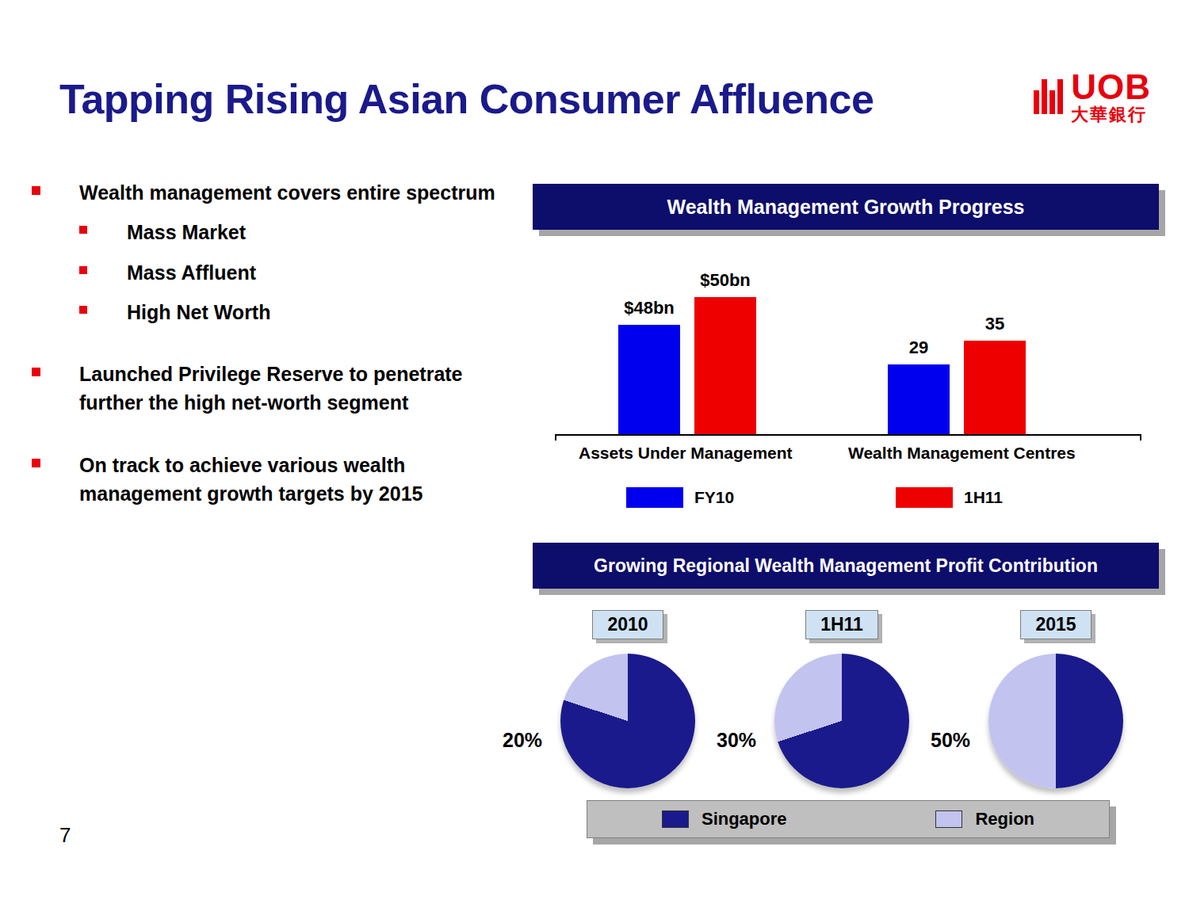UOB
大華銀行
Tapping Rising Asian Consumer Affluence
Wealth management covers entire spectrum
Mass Market
Mass Affluent
High Net Worth
Launched Privilege Reserve to penetrate further the high net-worth segment
On track to achieve various wealth management growth targets by 2015
Wealth Management Growth Progress
$48bn
$50bn
29
35
Assets Under Management Wealth Management Centres
FY10
1H11
Growing Regional Wealth Management Profit Contribution
2010
20%
1H11
30%
2015
50%
Singapore
Region
7